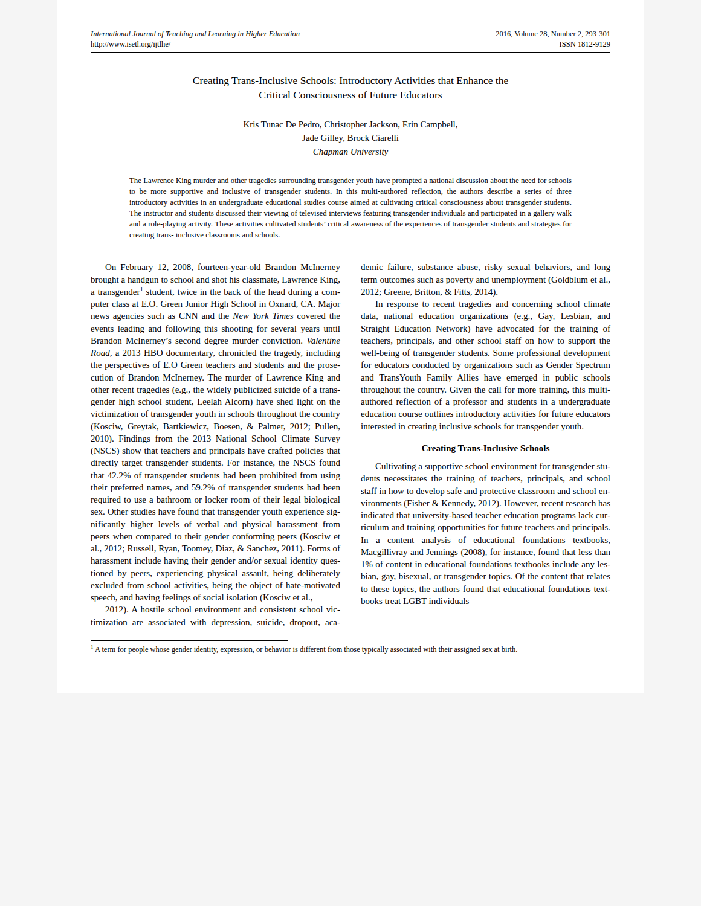International Journal of Teaching and Learning in Higher Education
http://www.isetl.org/ijtlhe/
2016, Volume 28, Number 2, 293-301
ISSN 1812-9129
Creating Trans-Inclusive Schools: Introductory Activities that Enhance the
Critical Consciousness of Future Educators
Kris Tunac De Pedro, Christopher Jackson, Erin Campbell,
Jade Gilley, Brock Ciarelli
Chapman University
The Lawrence King murder and other tragedies surrounding transgender youth have prompted a national discussion about the need for schools to be more supportive and inclusive of transgender students. In this multi-authored reflection, the authors describe a series of three introductory activities in an undergraduate educational studies course aimed at cultivating critical consciousness about transgender students. The instructor and students discussed their viewing of televised interviews featuring transgender individuals and participated in a gallery walk and a role-playing activity. These activities cultivated students’ critical awareness of the experiences of transgender students and strategies for creating trans- inclusive classrooms and schools.
On February 12, 2008, fourteen-year-old Brandon McInerney brought a handgun to school and shot his classmate, Lawrence King, a transgender1 student, twice in the back of the head during a computer class at E.O. Green Junior High School in Oxnard, CA. Major news agencies such as CNN and the New York Times covered the events leading and following this shooting for several years until Brandon McInerney’s second degree murder conviction. Valentine Road, a 2013 HBO documentary, chronicled the tragedy, including the perspectives of E.O Green teachers and students and the prosecution of Brandon McInerney. The murder of Lawrence King and other recent tragedies (e.g., the widely publicized suicide of a transgender high school student, Leelah Alcorn) have shed light on the victimization of transgender youth in schools throughout the country (Kosciw, Greytak, Bartkiewicz, Boesen, & Palmer, 2012; Pullen, 2010). Findings from the 2013 National School Climate Survey (NSCS) show that teachers and principals have crafted policies that directly target transgender students. For instance, the NSCS found that 42.2% of transgender students had been prohibited from using their preferred names, and 59.2% of transgender students had been required to use a bathroom or locker room of their legal biological sex. Other studies have found that transgender youth experience significantly higher levels of verbal and physical harassment from peers when compared to their gender conforming peers (Kosciw et al., 2012; Russell, Ryan, Toomey, Diaz, & Sanchez, 2011). Forms of harassment include having their gender and/or sexual identity questioned by peers, experiencing physical assault, being deliberately excluded from school activities, being the object of hate-motivated speech, and having feelings of social isolation (Kosciw et al.,
2012). A hostile school environment and consistent school victimization are associated with depression, suicide, dropout, academic failure, substance abuse, risky sexual behaviors, and long term outcomes such as poverty and unemployment (Goldblum et al., 2012; Greene, Britton, & Fitts, 2014).
In response to recent tragedies and concerning school climate data, national education organizations (e.g., Gay, Lesbian, and Straight Education Network) have advocated for the training of teachers, principals, and other school staff on how to support the well-being of transgender students. Some professional development for educators conducted by organizations such as Gender Spectrum and TransYouth Family Allies have emerged in public schools throughout the country. Given the call for more training, this multi-authored reflection of a professor and students in a undergraduate education course outlines introductory activities for future educators interested in creating inclusive schools for transgender youth.
Creating Trans-Inclusive Schools
Cultivating a supportive school environment for transgender students necessitates the training of teachers, principals, and school staff in how to develop safe and protective classroom and school environments (Fisher & Kennedy, 2012). However, recent research has indicated that university-based teacher education programs lack curriculum and training opportunities for future teachers and principals. In a content analysis of educational foundations textbooks, Macgillivray and Jennings (2008), for instance, found that less than 1% of content in educational foundations textbooks include any lesbian, gay, bisexual, or transgender topics. Of the content that relates to these topics, the authors found that educational foundations textbooks treat LGBT individuals
1 A term for people whose gender identity, expression, or behavior is different from those typically associated with their assigned sex at birth.